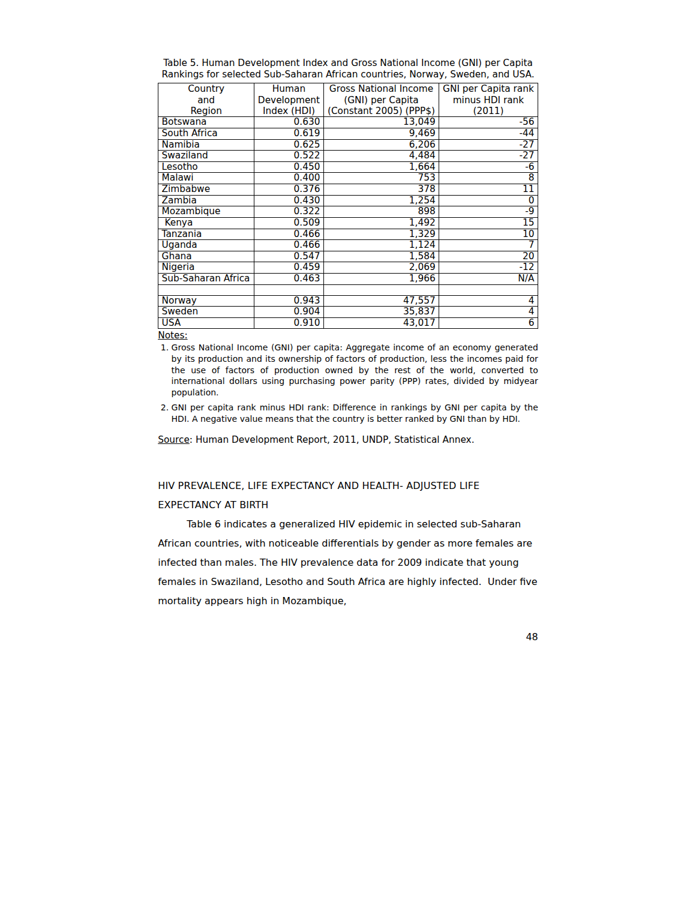Table 5. Human Development Index and Gross National Income (GNI) per Capita Rankings for selected Sub-Saharan African countries, Norway, Sweden, and USA.
| Country and Region | Human Development Index (HDI) | Gross National Income (GNI) per Capita (Constant 2005) (PPP$) | GNI per Capita rank minus HDI rank (2011) |
| --- | --- | --- | --- |
| Botswana | 0.630 | 13,049 | -56 |
| South Africa | 0.619 | 9,469 | -44 |
| Namibia | 0.625 | 6,206 | -27 |
| Swaziland | 0.522 | 4,484 | -27 |
| Lesotho | 0.450 | 1,664 | -6 |
| Malawi | 0.400 | 753 | 8 |
| Zimbabwe | 0.376 | 378 | 11 |
| Zambia | 0.430 | 1,254 | 0 |
| Mozambique | 0.322 | 898 | -9 |
| Kenya | 0.509 | 1,492 | 15 |
| Tanzania | 0.466 | 1,329 | 10 |
| Uganda | 0.466 | 1,124 | 7 |
| Ghana | 0.547 | 1,584 | 20 |
| Nigeria | 0.459 | 2,069 | -12 |
| Sub-Saharan Africa | 0.463 | 1,966 | N/A |
| Norway | 0.943 | 47,557 | 4 |
| Sweden | 0.904 | 35,837 | 4 |
| USA | 0.910 | 43,017 | 6 |
Notes:
Gross National Income (GNI) per capita: Aggregate income of an economy generated by its production and its ownership of factors of production, less the incomes paid for the use of factors of production owned by the rest of the world, converted to international dollars using purchasing power parity (PPP) rates, divided by midyear population.
GNI per capita rank minus HDI rank: Difference in rankings by GNI per capita by the HDI. A negative value means that the country is better ranked by GNI than by HDI.
Source: Human Development Report, 2011, UNDP, Statistical Annex.
HIV PREVALENCE, LIFE EXPECTANCY AND HEALTH- ADJUSTED LIFE EXPECTANCY AT BIRTH
Table 6 indicates a generalized HIV epidemic in selected sub-Saharan African countries, with noticeable differentials by gender as more females are infected than males. The HIV prevalence data for 2009 indicate that young females in Swaziland, Lesotho and South Africa are highly infected. Under five mortality appears high in Mozambique,
48